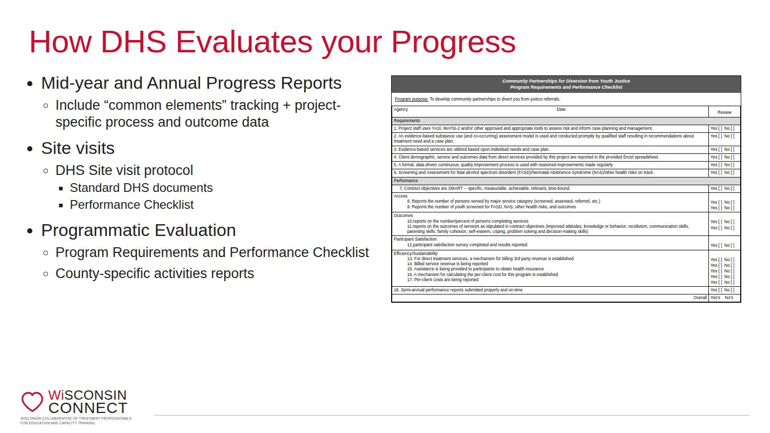How DHS Evaluates your Progress
Mid-year and Annual Progress Reports
Include “common elements” tracking + project-specific process and outcome data
Site visits
DHS Site visit protocol
Standard DHS documents
Performance Checklist
Programmatic Evaluation
Program Requirements and Performance Checklist
County-specific activities reports
Community Partnerships for Diversion from Youth Justice
Program Requirements and Performance Checklist
Program purpose: To develop community partnerships to divert you from justice referrals.
| Agency Date | Review |
| Requirements |
| 1. Project staff uses YASI, MAYSI-2 and/or other approved and appropriate tools to assess risk and inform case planning and management. | Yes [ ] No [ ] |
| 2. An evidence-based substance use (and co-occurring) assessment model is used and conducted promptly by qualified staff resulting in recommendations about treatment need and a case plan. | Yes [ ] No [ ] |
| 3. Evidence-based services are utilized based upon individual needs and case plan. | Yes [ ] No [ ] |
| 4. Client demographic, service and outcomes data from direct services provided by this project are reported in the provided Excel spreadsheet. | Yes [ ] No [ ] |
| 5. A formal, data-driven continuous, quality improvement process is used with reasoned improvements made regularly. | Yes [ ] No [ ] |
| 6. Screening and Assessment for fetal alcohol spectrum disorders (FASD)/Neonatal Abstinence Syndrome (NAS)/other health risks on track. | Yes [ ] No [ ] |
| Performance |
| 7. Contract objectives are SMART -- specific, measurable, achievable, relevant, time-bound | Yes [ ] No [ ] |
| Access 8. Reports the number of persons served by major service category (screened, assessed, referred, etc.) 9. Reports the number of youth screened for FASD, NAS, other health risks, and outcomes | Yes [ ] No [ ] Yes [ ] No [ ] |
| Outcomes 10.reports on the number/percent of persons completing services 11.reports on the outcomes of services as stipulated in contract objectives (improved attitudes, knowledge or behavior; recidivism, communication skills, parenting skills, family cohesion, self-esteem, coping, problem solving and decision-making skills) | Yes [ ] No [ ] Yes [ ] No [ ] |
| Participant Satisfaction 12.participant satisfaction survey completed and results reported | Yes [ ] No [ ] |
| Efficiency/Sustainability 13. For direct treatment services, a mechanism for billing 3rd party revenue is established 14. Billed service revenue is being reported 15. Assistance is being provided to participants to obtain health insurance 16. A mechanism for calculating the per-client cost for this program is established 17. Per-client costs are being reported | Yes [ ] No [ ] Yes [ ] No [ ] Yes [ ] No [ ] Yes [ ] No [ ] Yes [ ] No [ ] |
| 18. Semi-annual performance reports submitted properly and on-time | Yes [ ] No [ ] |
| Overall | Yes's No's |
Wi SCONSIN
CONNECT
Wisconsin Collaborative of Treatment Professionals
for Education and Capacity Training